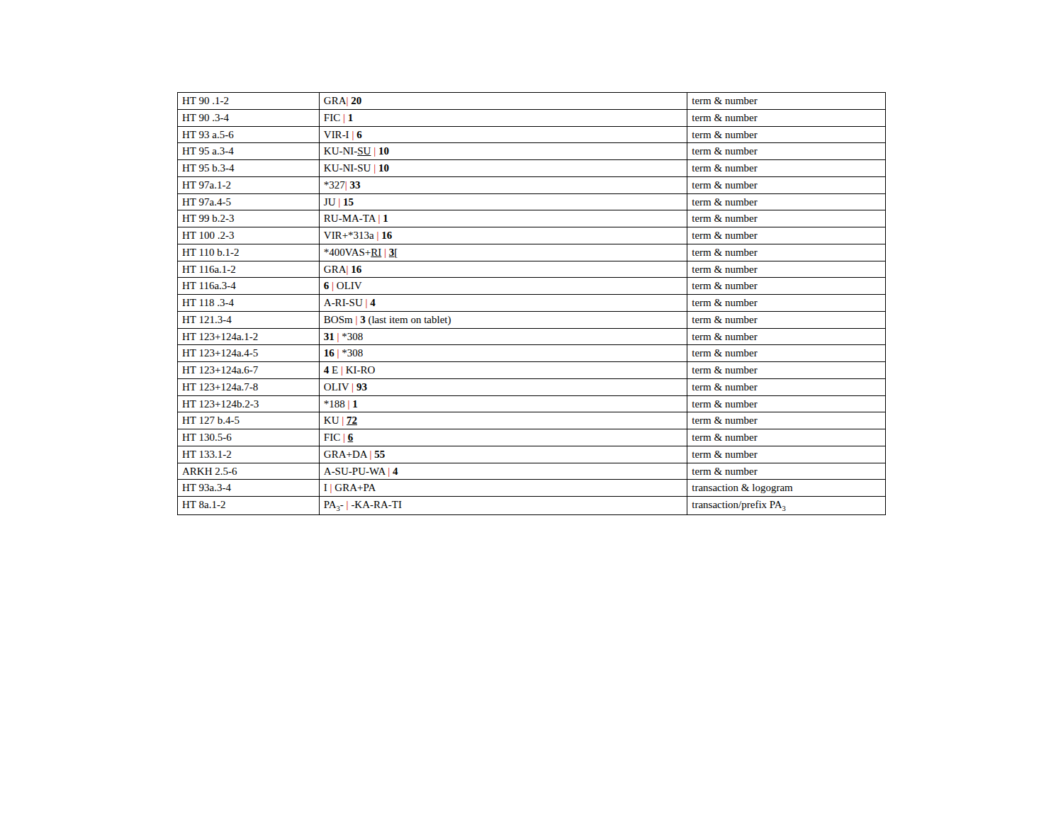| HT 90 .1-2 | GRA / 20 | term & number |
| HT 90 .3-4 | FIC / 1 | term & number |
| HT 93 a.5-6 | VIR-I / 6 | term & number |
| HT 95 a.3-4 | KU-NI- SU / 10 | term & number |
| HT 95 b.3-4 | KU-NI-SU / 10 | term & number |
| HT 97a.1-2 | *327 / 33 | term & number |
| HT 97a.4-5 | JU / 15 | term & number |
| HT 99 b.2-3 | RU-MA-TA / 1 | term & number |
| HT 100 .2-3 | VIR+*313a / 16 | term & number |
| HT 110 b.1-2 | *400VAS+ RI / 3 [ | term & number |
| HT 116a.1-2 | GRA / 16 | term & number |
| HT 116a.3-4 | 6 / OLIV | term & number |
| HT 118 .3-4 | A-RI-SU / 4 | term & number |
| HT 121.3-4 | BOSm / 3 (last item on tablet) | term & number |
| HT 123+124a.1-2 | 31 / *308 | term & number |
| HT 123+124a.4-5 | 16 / *308 | term & number |
| HT 123+124a.6-7 | 4 E / KI-RO | term & number |
| HT 123+124a.7-8 | OLIV / 93 | term & number |
| HT 123+124b.2-3 | *188 / 1 | term & number |
| HT 127 b.4-5 | KU / 72 | term & number |
| HT 130.5-6 | FIC / 6 | term & number |
| HT 133.1-2 | GRA+DA / 55 | term & number |
| ARKH 2.5-6 | A-SU-PU-WA / 4 | term & number |
| HT 93a.3-4 | I / GRA+PA | transaction & logogram |
| HT 8a.1-2 | PA 3 - / -KA-RA-TI | transaction/prefix PA 3 |